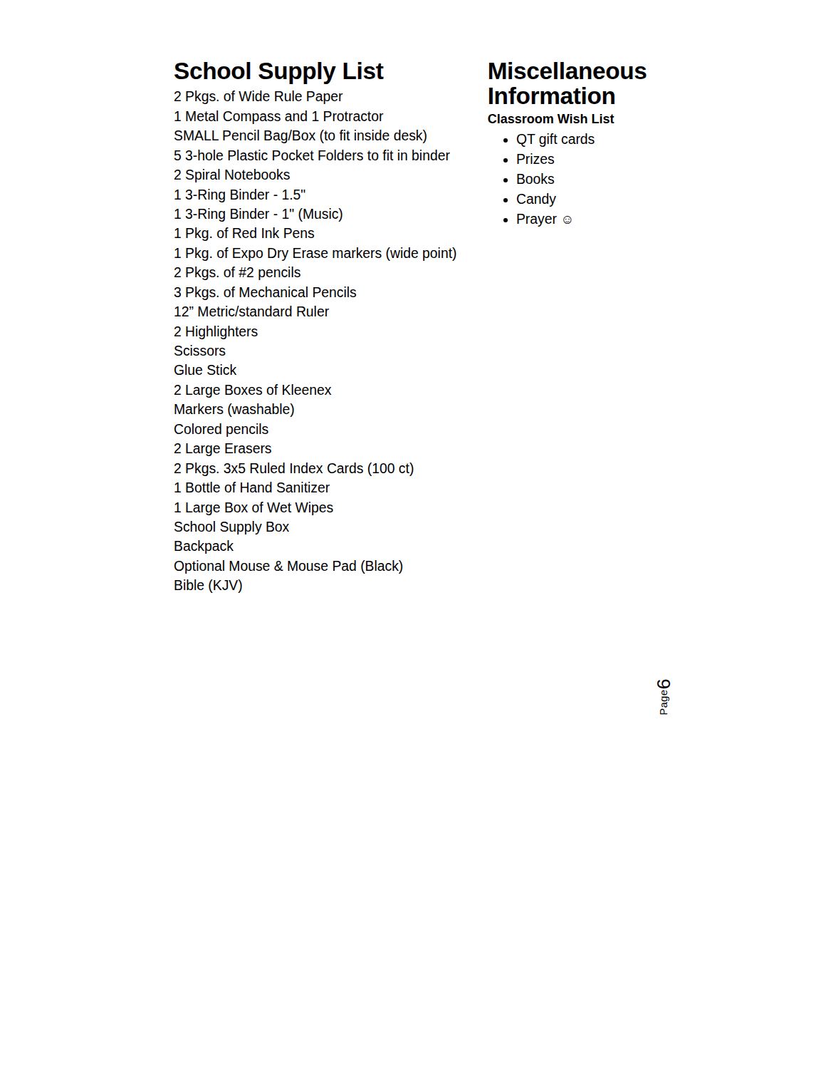School Supply List
2 Pkgs. of Wide Rule Paper
1 Metal Compass and 1 Protractor
SMALL Pencil Bag/Box (to fit inside desk)
5 3-hole Plastic Pocket Folders to fit in binder
2 Spiral Notebooks
1 3-Ring Binder - 1.5"
1 3-Ring Binder - 1" (Music)
1 Pkg. of Red Ink Pens
1 Pkg. of Expo Dry Erase markers (wide point)
2 Pkgs. of #2 pencils
3 Pkgs. of Mechanical Pencils
12” Metric/standard Ruler
2 Highlighters
Scissors
Glue Stick
2 Large Boxes of Kleenex
Markers (washable)
Colored pencils
2 Large Erasers
2 Pkgs. 3x5 Ruled Index Cards (100 ct)
1 Bottle of Hand Sanitizer
1 Large Box of Wet Wipes
School Supply Box
Backpack
Optional Mouse & Mouse Pad (Black)
Bible (KJV)
Miscellaneous Information
Classroom Wish List
QT gift cards
Prizes
Books
Candy
Prayer ☺
Page6